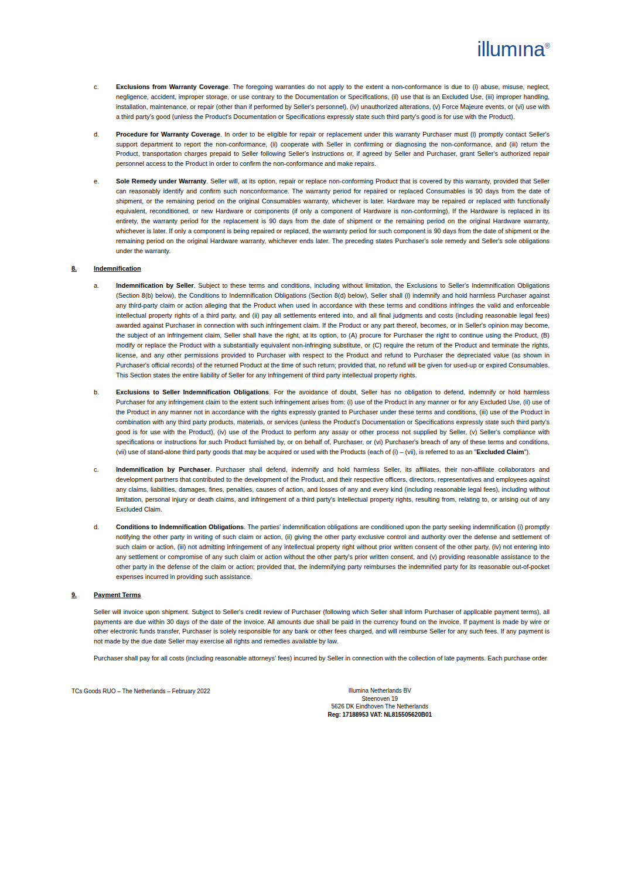illumına®
Exclusions from Warranty Coverage. The foregoing warranties do not apply to the extent a non-conformance is due to (i) abuse, misuse, neglect, negligence, accident, improper storage, or use contrary to the Documentation or Specifications, (ii) use that is an Excluded Use, (iii) improper handling, installation, maintenance, or repair (other than if performed by Seller's personnel), (iv) unauthorized alterations, (v) Force Majeure events, or (vi) use with a third party's good (unless the Product's Documentation or Specifications expressly state such third party's good is for use with the Product).
Procedure for Warranty Coverage. In order to be eligible for repair or replacement under this warranty Purchaser must (i) promptly contact Seller's support department to report the non-conformance, (ii) cooperate with Seller in confirming or diagnosing the non-conformance, and (iii) return the Product, transportation charges prepaid to Seller following Seller's instructions or, if agreed by Seller and Purchaser, grant Seller's authorized repair personnel access to the Product in order to confirm the non-conformance and make repairs.
Sole Remedy under Warranty. Seller will, at its option, repair or replace non-conforming Product that is covered by this warranty, provided that Seller can reasonably identify and confirm such nonconformance. The warranty period for repaired or replaced Consumables is 90 days from the date of shipment, or the remaining period on the original Consumables warranty, whichever is later. Hardware may be repaired or replaced with functionally equivalent, reconditioned, or new Hardware or components (if only a component of Hardware is non-conforming). If the Hardware is replaced in its entirety, the warranty period for the replacement is 90 days from the date of shipment or the remaining period on the original Hardware warranty, whichever is later. If only a component is being repaired or replaced, the warranty period for such component is 90 days from the date of shipment or the remaining period on the original Hardware warranty, whichever ends later. The preceding states Purchaser's sole remedy and Seller's sole obligations under the warranty.
8. Indemnification
Indemnification by Seller. Subject to these terms and conditions, including without limitation, the Exclusions to Seller's Indemnification Obligations (Section 8(b) below), the Conditions to Indemnification Obligations (Section 8(d) below), Seller shall (i) indemnify and hold harmless Purchaser against any third-party claim or action alleging that the Product when used in accordance with these terms and conditions infringes the valid and enforceable intellectual property rights of a third party, and (ii) pay all settlements entered into, and all final judgments and costs (including reasonable legal fees) awarded against Purchaser in connection with such infringement claim. If the Product or any part thereof, becomes, or in Seller's opinion may become, the subject of an infringement claim, Seller shall have the right, at its option, to (A) procure for Purchaser the right to continue using the Product, (B) modify or replace the Product with a substantially equivalent non-infringing substitute, or (C) require the return of the Product and terminate the rights, license, and any other permissions provided to Purchaser with respect to the Product and refund to Purchaser the depreciated value (as shown in Purchaser's official records) of the returned Product at the time of such return; provided that, no refund will be given for used-up or expired Consumables. This Section states the entire liability of Seller for any infringement of third party intellectual property rights.
Exclusions to Seller Indemnification Obligations. For the avoidance of doubt, Seller has no obligation to defend, indemnify or hold harmless Purchaser for any infringement claim to the extent such infringement arises from: (i) use of the Product in any manner or for any Excluded Use, (ii) use of the Product in any manner not in accordance with the rights expressly granted to Purchaser under these terms and conditions, (iii) use of the Product in combination with any third party products, materials, or services (unless the Product's Documentation or Specifications expressly state such third party's good is for use with the Product), (iv) use of the Product to perform any assay or other process not supplied by Seller, (v) Seller's compliance with specifications or instructions for such Product furnished by, or on behalf of, Purchaser, or (vi) Purchaser's breach of any of these terms and conditions, (vii) use of stand-alone third party goods that may be acquired or used with the Products (each of (i) – (vii), is referred to as an "Excluded Claim").
Indemnification by Purchaser. Purchaser shall defend, indemnify and hold harmless Seller, its affiliates, their non-affiliate collaborators and development partners that contributed to the development of the Product, and their respective officers, directors, representatives and employees against any claims, liabilities, damages, fines, penalties, causes of action, and losses of any and every kind (including reasonable legal fees), including without limitation, personal injury or death claims, and infringement of a third party's intellectual property rights, resulting from, relating to, or arising out of any Excluded Claim.
Conditions to Indemnification Obligations. The parties' indemnification obligations are conditioned upon the party seeking indemnification (i) promptly notifying the other party in writing of such claim or action, (ii) giving the other party exclusive control and authority over the defense and settlement of such claim or action, (iii) not admitting infringement of any intellectual property right without prior written consent of the other party, (iv) not entering into any settlement or compromise of any such claim or action without the other party's prior written consent, and (v) providing reasonable assistance to the other party in the defense of the claim or action; provided that, the indemnifying party reimburses the indemnified party for its reasonable out-of-pocket expenses incurred in providing such assistance.
9. Payment Terms
Seller will invoice upon shipment. Subject to Seller's credit review of Purchaser (following which Seller shall inform Purchaser of applicable payment terms), all payments are due within 30 days of the date of the invoice. All amounts due shall be paid in the currency found on the invoice. If payment is made by wire or other electronic funds transfer, Purchaser is solely responsible for any bank or other fees charged, and will reimburse Seller for any such fees. If any payment is not made by the due date Seller may exercise all rights and remedies available by law.
Purchaser shall pay for all costs (including reasonable attorneys' fees) incurred by Seller in connection with the collection of late payments. Each purchase order
TCs Goods RUO – The Netherlands – February 2022
Illumina Netherlands BV
Steenoven 19
5626 DK Eindhoven The Netherlands
Reg: 17188953 VAT: NL815505620B01